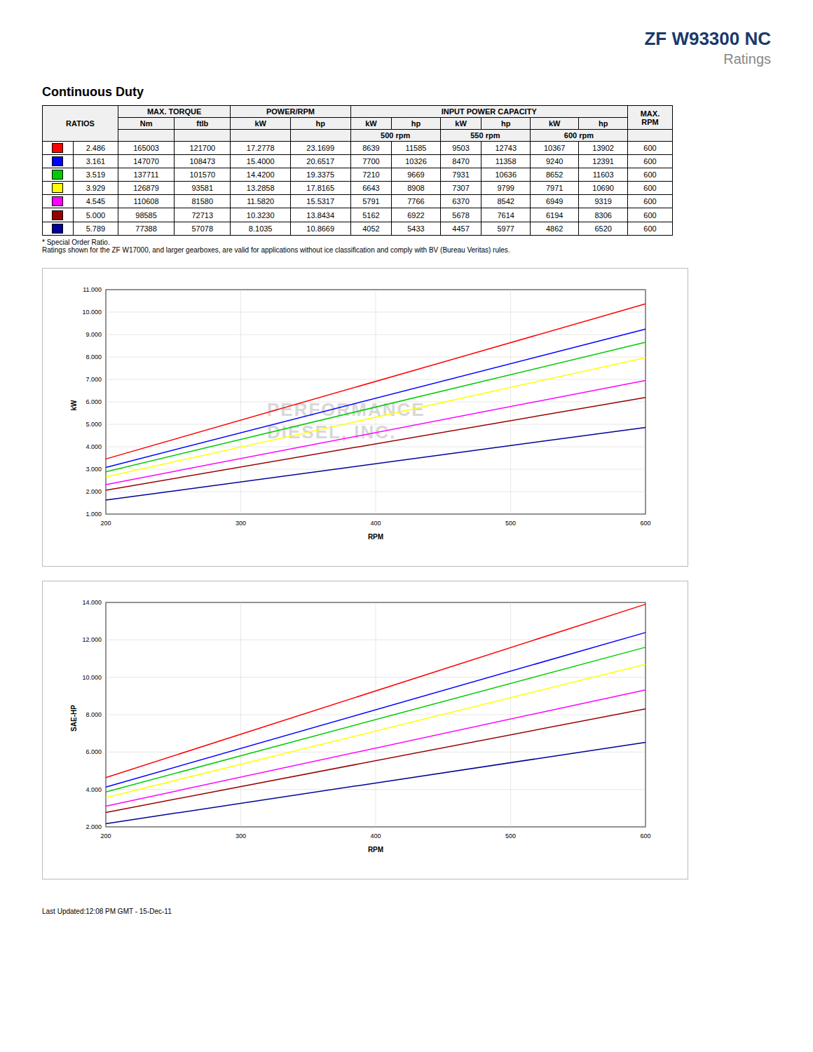ZF W93300 NC
Ratings
Continuous Duty
| RATIOS | MAX. TORQUE | POWER/RPM | INPUT POWER CAPACITY | MAX. RPM |
| --- | --- | --- | --- | --- |
| Nm | ftlb | kW | hp | kW | hp | kW | hp | kW | hp |
| | | | | 500 rpm | 550 rpm | 600 rpm | |
| | 2.486 | 165003 | 121700 | 17.2778 | 23.1699 | 8639 | 11585 | 9503 | 12743 | 10367 | 13902 | 600 |
| | 3.161 | 147070 | 108473 | 15.4000 | 20.6517 | 7700 | 10326 | 8470 | 11358 | 9240 | 12391 | 600 |
| | 3.519 | 137711 | 101570 | 14.4200 | 19.3375 | 7210 | 9669 | 7931 | 10636 | 8652 | 11603 | 600 |
| | 3.929 | 126879 | 93581 | 13.2858 | 17.8165 | 6643 | 8908 | 7307 | 9799 | 7971 | 10690 | 600 |
| | 4.545 | 110608 | 81580 | 11.5820 | 15.5317 | 5791 | 7766 | 6370 | 8542 | 6949 | 9319 | 600 |
| | 5.000 | 98585 | 72713 | 10.3230 | 13.8434 | 5162 | 6922 | 5678 | 7614 | 6194 | 8306 | 600 |
| | 5.789 | 77388 | 57078 | 8.1035 | 10.8669 | 4052 | 5433 | 4457 | 5977 | 4862 | 6520 | 600 |
* Special Order Ratio.
Ratings shown for the ZF W17000, and larger gearboxes, are valid for applications without ice classification and comply with BV (Bureau Veritas) rules.
PERFORMANCE DIESEL, INC. 1.000 2.000 3.000 4.000 5.000 6.000 7.000 8.000 9.000 10.000 11.000 200 300 400 500 600 RPM kW
2.000 4.000 6.000 8.000 10.000 12.000 14.000 200 300 400 500 600 RPM SAE-HP
Last Updated:12:08 PM GMT - 15-Dec-11